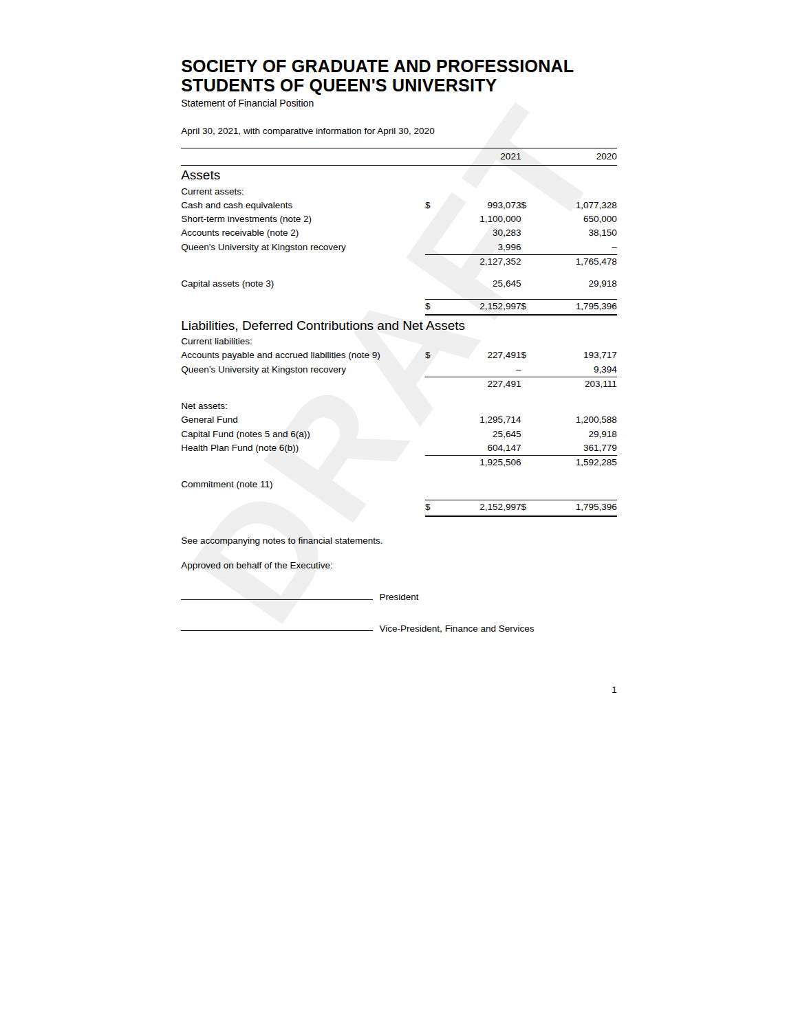DRAFT
SOCIETY OF GRADUATE AND PROFESSIONAL
STUDENTS OF QUEEN'S UNIVERSITY
Statement of Financial Position
April 30, 2021, with comparative information for April 30, 2020
| | | 2021 | | 2020 |
| Assets |
| Current assets: | | | | |
| Cash and cash equivalents | $ | 993,073 | $ | 1,077,328 |
| Short-term investments (note 2) | | 1,100,000 | | 650,000 |
| Accounts receivable (note 2) | | 30,283 | | 38,150 |
| Queen's University at Kingston recovery | | 3,996 | | – |
| | | 2,127,352 | | 1,765,478 |
| Capital assets (note 3) | | 25,645 | | 29,918 |
| | $ | 2,152,997 | $ | 1,795,396 |
| Liabilities, Deferred Contributions and Net Assets |
| Current liabilities: | | | | |
| Accounts payable and accrued liabilities (note 9) | $ | 227,491 | $ | 193,717 |
| Queen’s University at Kingston recovery | | – | | 9,394 |
| | | 227,491 | | 203,111 |
| Net assets: | | | | |
| General Fund | | 1,295,714 | | 1,200,588 |
| Capital Fund (notes 5 and 6(a)) | | 25,645 | | 29,918 |
| Health Plan Fund (note 6(b)) | | 604,147 | | 361,779 |
| | | 1,925,506 | | 1,592,285 |
| Commitment (note 11) | | | | |
| | $ | 2,152,997 | $ | 1,795,396 |
See accompanying notes to financial statements.
Approved on behalf of the Executive:
President
Vice-President, Finance and Services
1